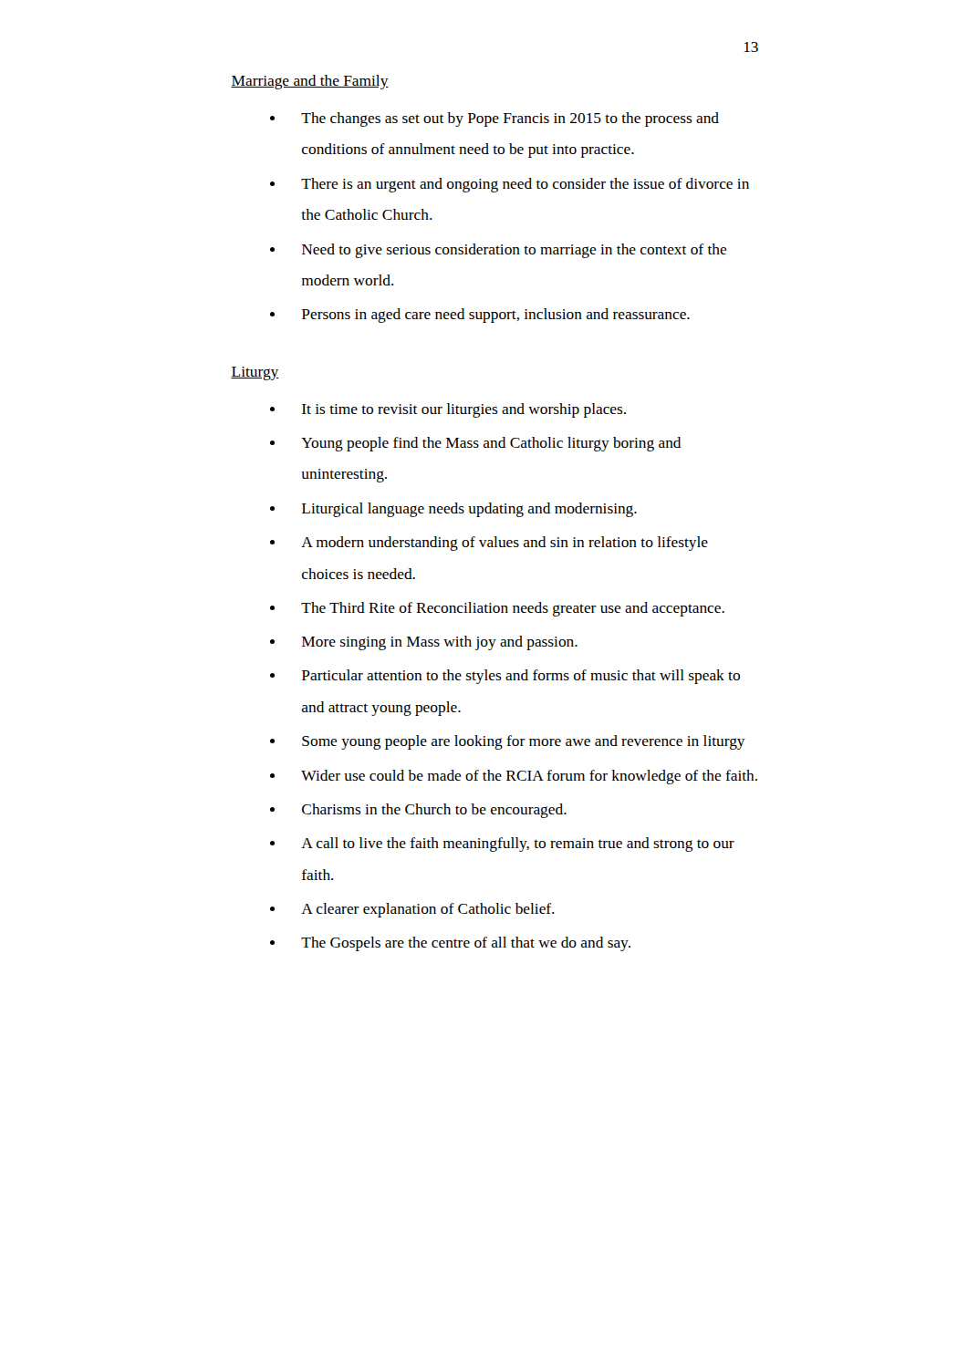13
Marriage and the Family
The changes as set out by Pope Francis in 2015 to the process and conditions of annulment need to be put into practice.
There is an urgent and ongoing need to consider the issue of divorce in the Catholic Church.
Need to give serious consideration to marriage in the context of the modern world.
Persons in aged care need support, inclusion and reassurance.
Liturgy
It is time to revisit our liturgies and worship places.
Young people find the Mass and Catholic liturgy boring and uninteresting.
Liturgical language needs updating and modernising.
A modern understanding of values and sin in relation to lifestyle choices is needed.
The Third Rite of Reconciliation needs greater use and acceptance.
More singing in Mass with joy and passion.
Particular attention to the styles and forms of music that will speak to and attract young people.
Some young people are looking for more awe and reverence in liturgy
Wider use could be made of the RCIA forum for knowledge of the faith.
Charisms in the Church to be encouraged.
A call to live the faith meaningfully, to remain true and strong to our faith.
A clearer explanation of Catholic belief.
The Gospels are the centre of all that we do and say.